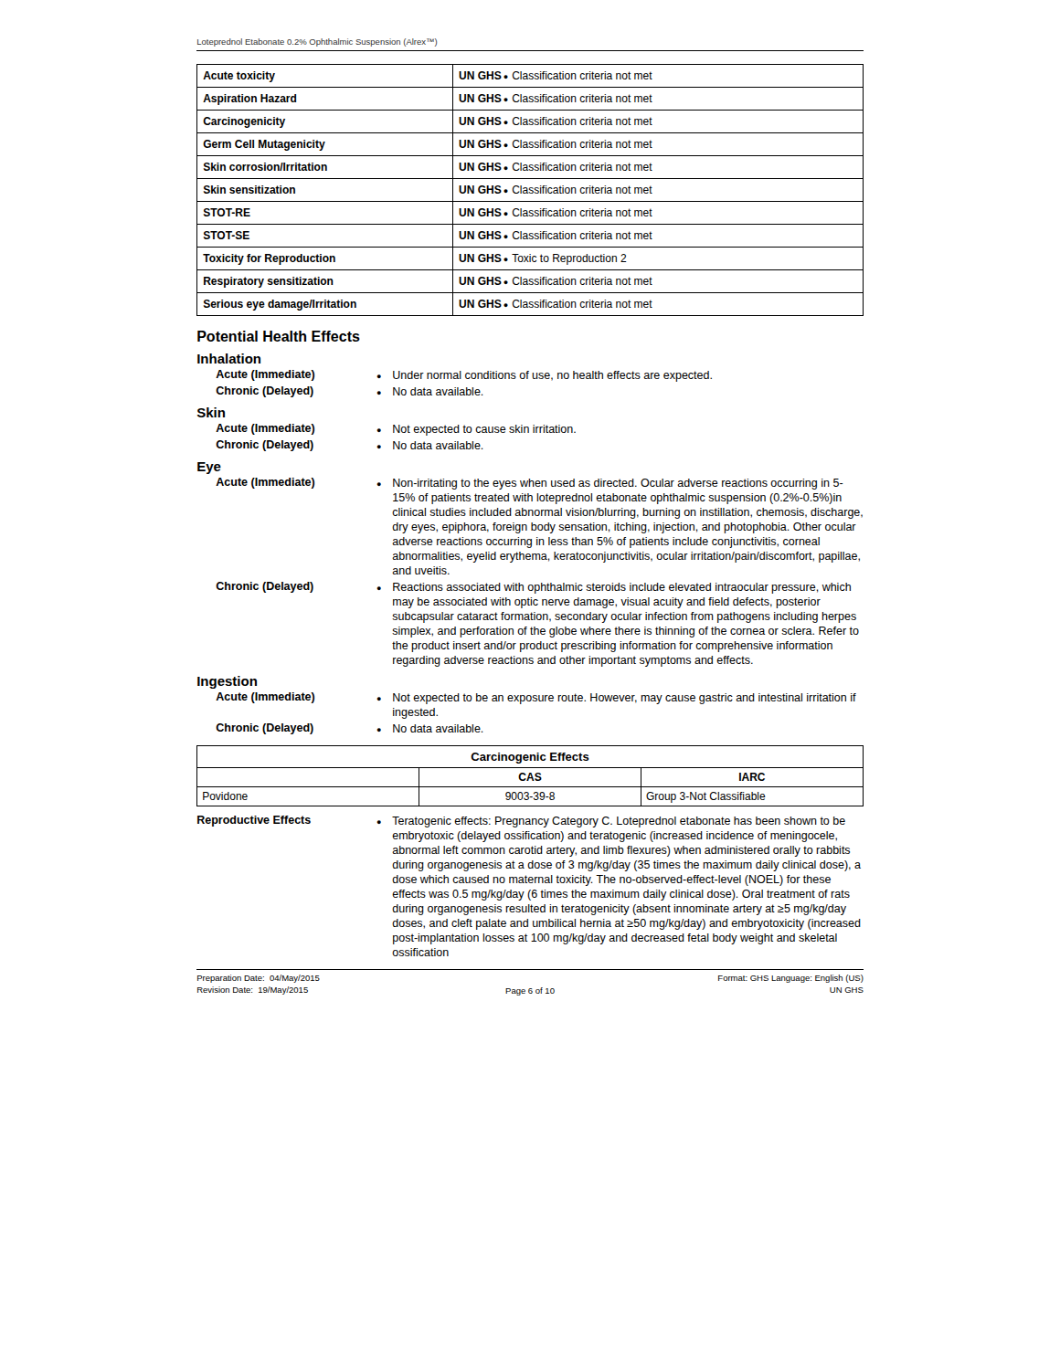Loteprednol Etabonate 0.2% Ophthalmic Suspension (Alrex™)
| Acute toxicity | UN GHS ● Classification criteria not met |
| Aspiration Hazard | UN GHS ● Classification criteria not met |
| Carcinogenicity | UN GHS ● Classification criteria not met |
| Germ Cell Mutagenicity | UN GHS ● Classification criteria not met |
| Skin corrosion/Irritation | UN GHS ● Classification criteria not met |
| Skin sensitization | UN GHS ● Classification criteria not met |
| STOT-RE | UN GHS ● Classification criteria not met |
| STOT-SE | UN GHS ● Classification criteria not met |
| Toxicity for Reproduction | UN GHS ● Toxic to Reproduction 2 |
| Respiratory sensitization | UN GHS ● Classification criteria not met |
| Serious eye damage/Irritation | UN GHS ● Classification criteria not met |
Potential Health Effects
Inhalation
Acute (Immediate)
●
Under normal conditions of use, no health effects are expected.
Chronic (Delayed)
●
No data available.
Skin
Acute (Immediate)
●
Not expected to cause skin irritation.
Chronic (Delayed)
●
No data available.
Eye
Acute (Immediate)
●
Non-irritating to the eyes when used as directed. Ocular adverse reactions occurring in 5-15% of patients treated with loteprednol etabonate ophthalmic suspension (0.2%-0.5%)in clinical studies included abnormal vision/blurring, burning on instillation, chemosis, discharge, dry eyes, epiphora, foreign body sensation, itching, injection, and photophobia. Other ocular adverse reactions occurring in less than 5% of patients include conjunctivitis, corneal abnormalities, eyelid erythema, keratoconjunctivitis, ocular irritation/pain/discomfort, papillae, and uveitis.
Chronic (Delayed)
●
Reactions associated with ophthalmic steroids include elevated intraocular pressure, which may be associated with optic nerve damage, visual acuity and field defects, posterior subcapsular cataract formation, secondary ocular infection from pathogens including herpes simplex, and perforation of the globe where there is thinning of the cornea or sclera. Refer to the product insert and/or product prescribing information for comprehensive information regarding adverse reactions and other important symptoms and effects.
Ingestion
Acute (Immediate)
●
Not expected to be an exposure route. However, may cause gastric and intestinal irritation if ingested.
Chronic (Delayed)
●
No data available.
| Carcinogenic Effects |
| --- |
| | CAS | IARC |
| Povidone | 9003-39-8 | Group 3-Not Classifiable |
Reproductive Effects
●
Teratogenic effects: Pregnancy Category C. Loteprednol etabonate has been shown to be embryotoxic (delayed ossification) and teratogenic (increased incidence of meningocele, abnormal left common carotid artery, and limb flexures) when administered orally to rabbits during organogenesis at a dose of 3 mg/kg/day (35 times the maximum daily clinical dose), a dose which caused no maternal toxicity. The no-observed-effect-level (NOEL) for these effects was 0.5 mg/kg/day (6 times the maximum daily clinical dose). Oral treatment of rats during organogenesis resulted in teratogenicity (absent innominate artery at ≥5 mg/kg/day doses, and cleft palate and umbilical hernia at ≥50 mg/kg/day) and embryotoxicity (increased post-implantation losses at 100 mg/kg/day and decreased fetal body weight and skeletal ossification
Preparation Date: 04/May/2015
Revision Date: 19/May/2015
Format: GHS Language: English (US)
UN GHS
Page 6 of 10